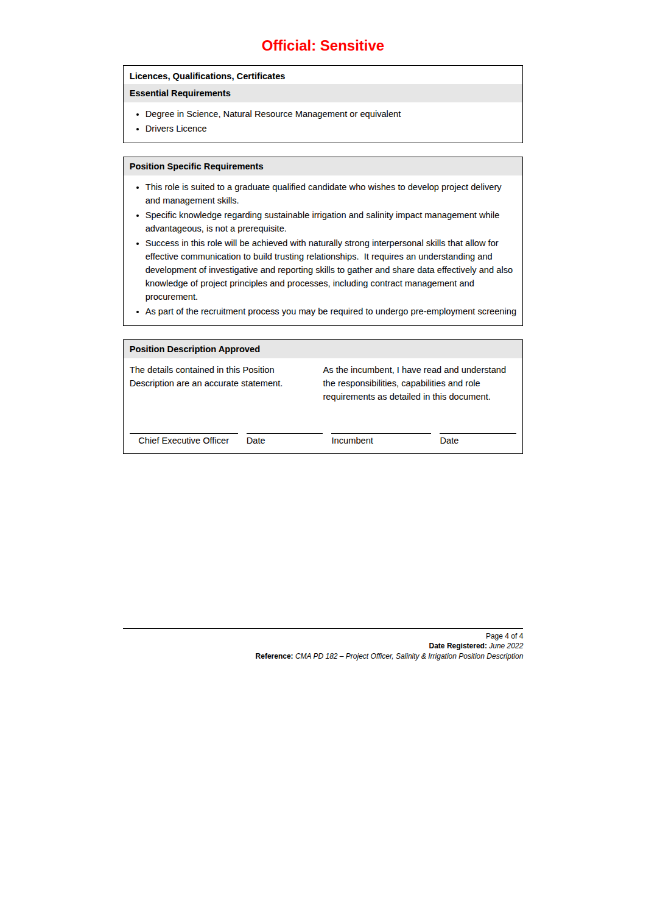Official: Sensitive
| Licences, Qualifications, Certificates |
| Essential Requirements |
| Degree in Science, Natural Resource Management or equivalent Drivers Licence |
| Position Specific Requirements |
| This role is suited to a graduate qualified candidate who wishes to develop project delivery and management skills. Specific knowledge regarding sustainable irrigation and salinity impact management while advantageous, is not a prerequisite. Success in this role will be achieved with naturally strong interpersonal skills that allow for effective communication to build trusting relationships. It requires an understanding and development of investigative and reporting skills to gather and share data effectively and also knowledge of project principles and processes, including contract management and procurement. As part of the recruitment process you may be required to undergo pre-employment screening |
| Position Description Approved |
| / The details contained in this Position Description are an accurate statement. / As the incumbent, I have read and understand the responsibilities, capabilities and role requirements as detailed in this document. / / Chief Executive Officer / Date / Incumbent / Date / |
Page 4 of 4
Date Registered: June 2022
Reference: CMA PD 182 – Project Officer, Salinity & Irrigation Position Description